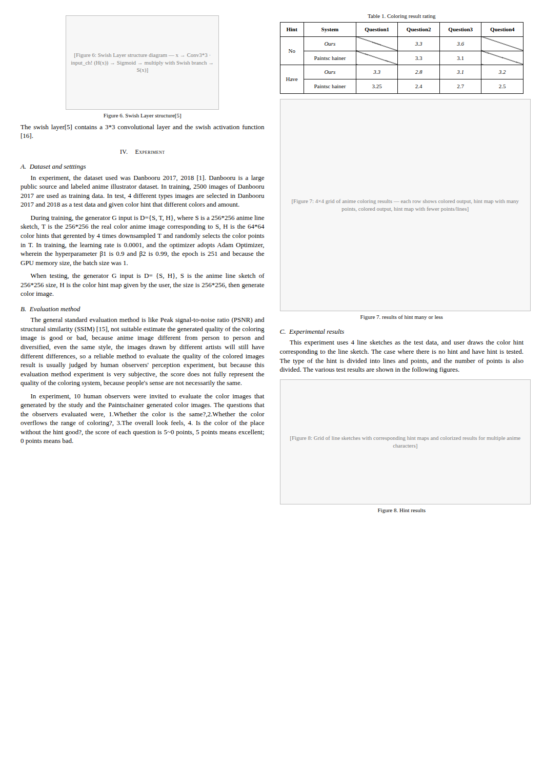[Figure 6: Swish Layer structure diagram — x → Conv3*3 · input_ch! (H(x)) → Sigmoid → multiply with Swish branch → S(x)]
Figure 6. Swish Layer structure[5]
The swish layer[5] contains a 3*3 convolutional layer and the swish activation function [16].
IV. Experiment
A. Dataset and setttings
In experiment, the dataset used was Danbooru 2017, 2018 [1]. Danbooru is a large public source and labeled anime illustrator dataset. In training, 2500 images of Danbooru 2017 are used as training data. In test, 4 different types images are selected in Danbooru 2017 and 2018 as a test data and given color hint that different colors and amount.
During training, the generator G input is D={S, T, H}, where S is a 256*256 anime line sketch, T is the 256*256 the real color anime image corresponding to S, H is the 64*64 color hints that gerented by 4 times downsampled T and randomly selects the color points in T. In training, the learning rate is 0.0001, and the optimizer adopts Adam Optimizer, wherein the hyperparameter β1 is 0.9 and β2 is 0.99, the epoch is 251 and because the GPU memory size, the batch size was 1.
When testing, the generator G input is D= {S, H}, S is the anime line sketch of 256*256 size, H is the color hint map given by the user, the size is 256*256, then generate color image.
B. Evaluation method
The general standard evaluation method is like Peak signal-to-noise ratio (PSNR) and structural similarity (SSIM) [15], not suitable estimate the generated quality of the coloring image is good or bad, because anime image different from person to person and diversified, even the same style, the images drawn by different artists will still have different differences, so a reliable method to evaluate the quality of the colored images result is usually judged by human observers' perception experiment, but because this evaluation method experiment is very subjective, the score does not fully represent the quality of the coloring system, because people's sense are not necessarily the same.
In experiment, 10 human observers were invited to evaluate the color images that generated by the study and the Paintschainer generated color images. The questions that the observers evaluated were, 1.Whether the color is the same?,2.Whether the color overflows the range of coloring?, 3.The overall look feels, 4. Is the color of the place without the hint good?, the score of each question is 5~0 points, 5 points means excellent; 0 points means bad.
Table 1. Coloring result rating
| Hint | System | Question1 | Question2 | Question3 | Question4 |
| --- | --- | --- | --- | --- | --- |
| No | Ours | | 3.3 | 3.6 | |
| Paintsc hainer | | 3.3 | 3.1 | |
| Have | Ours | 3.3 | 2.8 | 3.1 | 3.2 |
| Paintsc hainer | 3.25 | 2.4 | 2.7 | 2.5 |
[Figure 7: 4×4 grid of anime coloring results — each row shows colored output, hint map with many points, colored output, hint map with fewer points/lines]
Figure 7. results of hint many or less
C. Experimental results
This experiment uses 4 line sketches as the test data, and user draws the color hint corresponding to the line sketch. The case where there is no hint and have hint is tested. The type of the hint is divided into lines and points, and the number of points is also divided. The various test results are shown in the following figures.
[Figure 8: Grid of line sketches with corresponding hint maps and colorized results for multiple anime characters]
Figure 8. Hint results